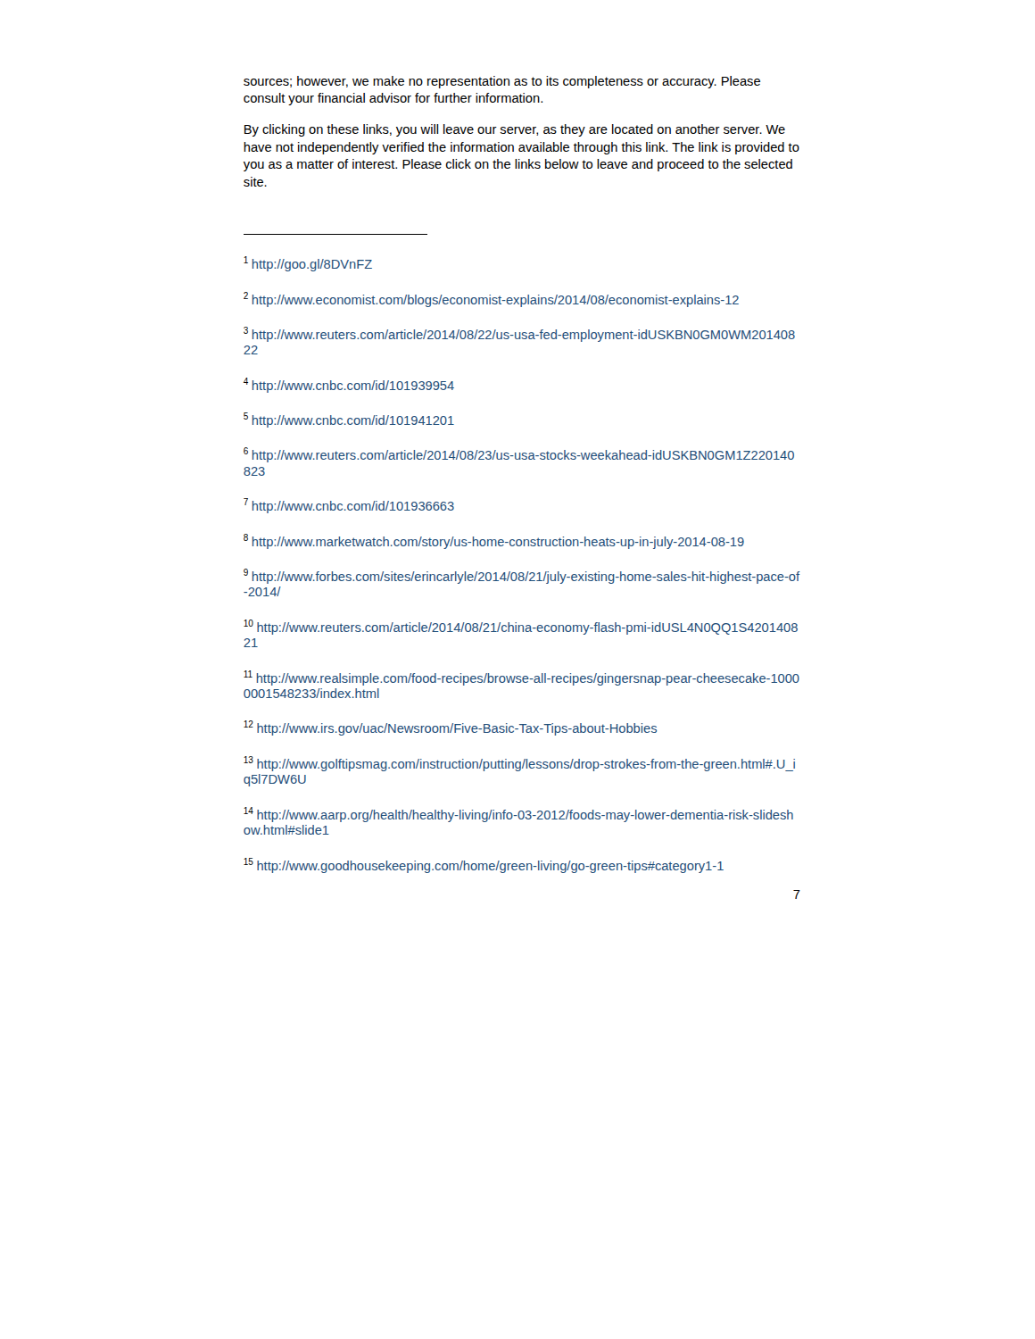sources; however, we make no representation as to its completeness or accuracy. Please consult your financial advisor for further information.
By clicking on these links, you will leave our server, as they are located on another server. We have not independently verified the information available through this link. The link is provided to you as a matter of interest. Please click on the links below to leave and proceed to the selected site.
1 http://goo.gl/8DVnFZ
2 http://www.economist.com/blogs/economist-explains/2014/08/economist-explains-12
3 http://www.reuters.com/article/2014/08/22/us-usa-fed-employment-idUSKBN0GM0WM20140822
4 http://www.cnbc.com/id/101939954
5 http://www.cnbc.com/id/101941201
6 http://www.reuters.com/article/2014/08/23/us-usa-stocks-weekahead-idUSKBN0GM1Z220140823
7 http://www.cnbc.com/id/101936663
8 http://www.marketwatch.com/story/us-home-construction-heats-up-in-july-2014-08-19
9 http://www.forbes.com/sites/erincarlyle/2014/08/21/july-existing-home-sales-hit-highest-pace-of-2014/
10 http://www.reuters.com/article/2014/08/21/china-economy-flash-pmi-idUSL4N0QQ1S420140821
11 http://www.realsimple.com/food-recipes/browse-all-recipes/gingersnap-pear-cheesecake-10000001548233/index.html
12 http://www.irs.gov/uac/Newsroom/Five-Basic-Tax-Tips-about-Hobbies
13 http://www.golftipsmag.com/instruction/putting/lessons/drop-strokes-from-the-green.html#.U_iq5l7DW6U
14 http://www.aarp.org/health/healthy-living/info-03-2012/foods-may-lower-dementia-risk-slideshow.html#slide1
15 http://www.goodhousekeeping.com/home/green-living/go-green-tips#category1-1
7